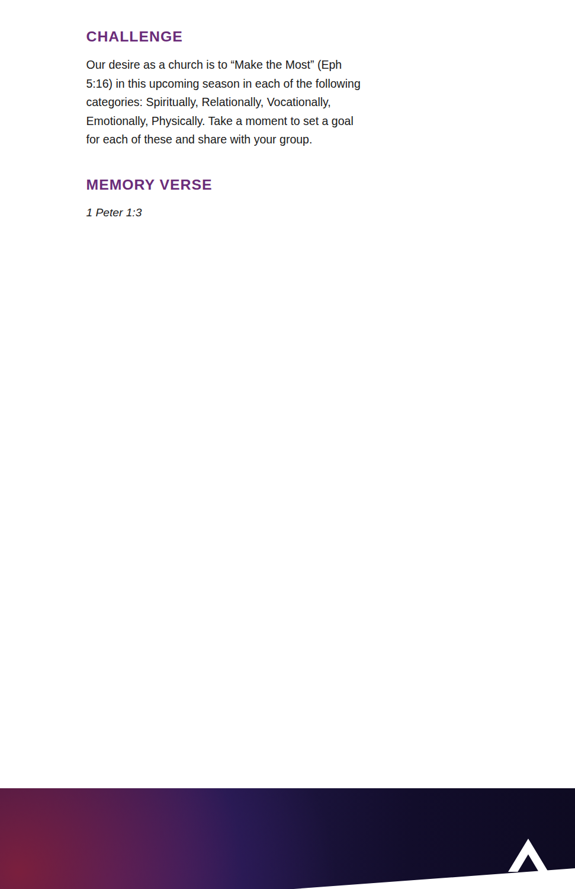Challenge
Our desire as a church is to “Make the Most” (Eph 5:16) in this upcoming season in each of the following categories: Spiritually, Relationally, Vocationally, Emotionally, Physically. Take a moment to set a goal for each of these and share with your group.
Memory Verse
1 Peter 1:3